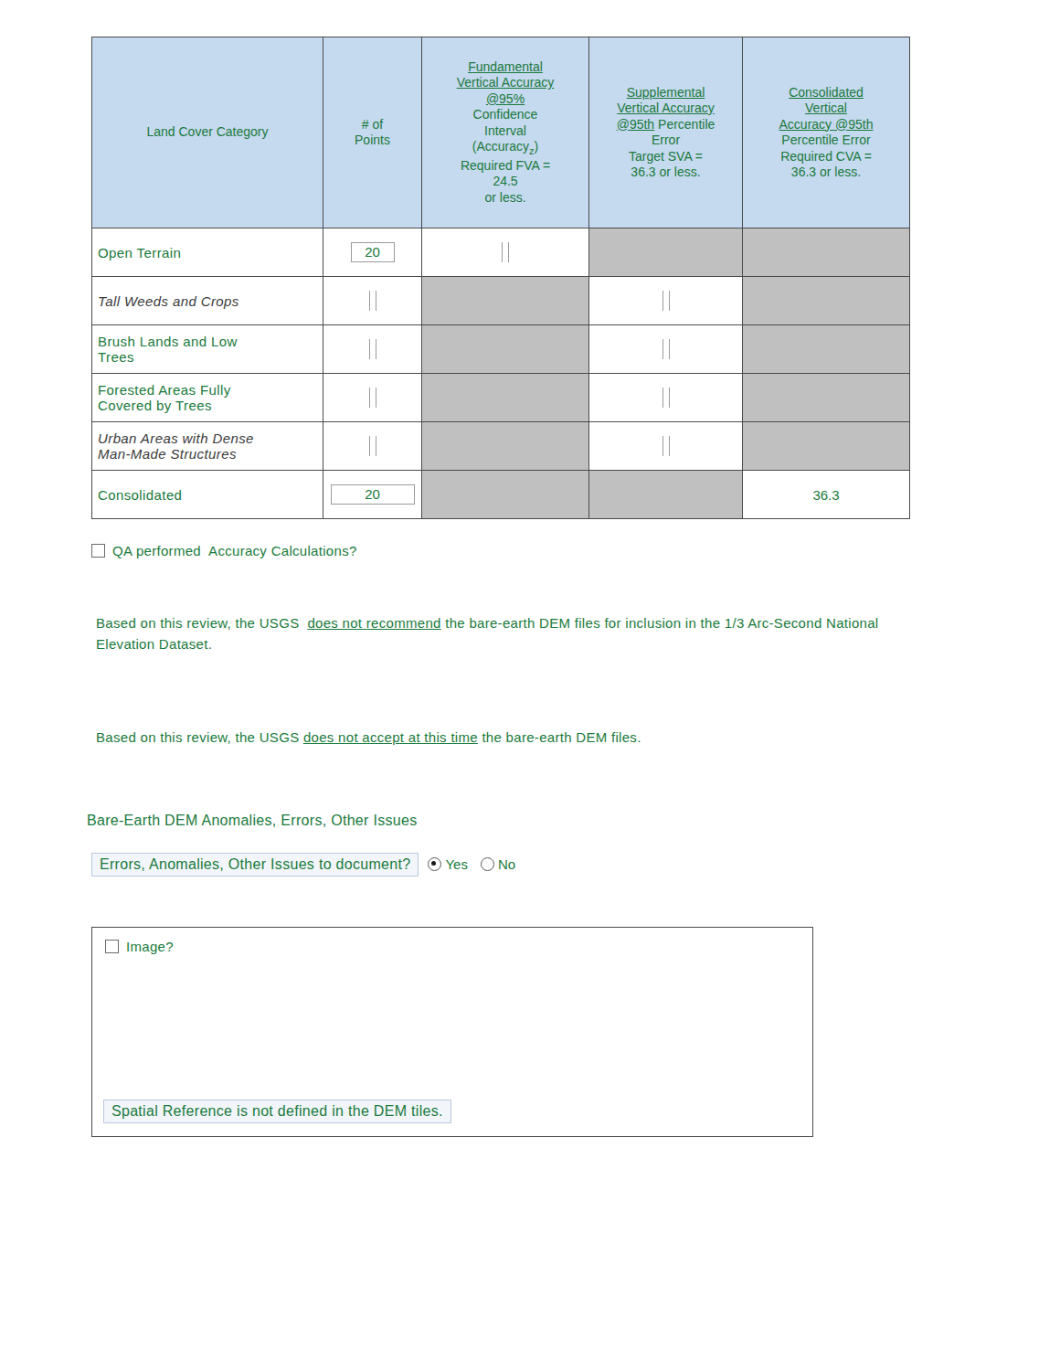| Land Cover Category | # of Points | Fundamental Vertical Accuracy @95% Confidence Interval (Accuracy z ) Required FVA = 24.5 or less. | Supplemental Vertical Accuracy @95th Percentile Error Target SVA = 36.3 or less. | Consolidated Vertical Accuracy @95th Percentile Error Required CVA = 36.3 or less. |
| --- | --- | --- | --- | --- |
| Open Terrain | 20 | | | |
| Tall Weeds and Crops | | | | |
| Brush Lands and Low Trees | | | | |
| Forested Areas Fully Covered by Trees | | | | |
| Urban Areas with Dense Man-Made Structures | | | | |
| Consolidated | 20 | | | 36.3 |
QA performed Accuracy Calculations?
Based on this review, the USGS does not recommend the bare-earth DEM files for inclusion in the 1/3 Arc-Second National Elevation Dataset.
Based on this review, the USGS does not accept at this time the bare-earth DEM files.
Bare-Earth DEM Anomalies, Errors, Other Issues
Errors, Anomalies, Other Issues to document? Yes No
Image?
Spatial Reference is not defined in the DEM tiles.